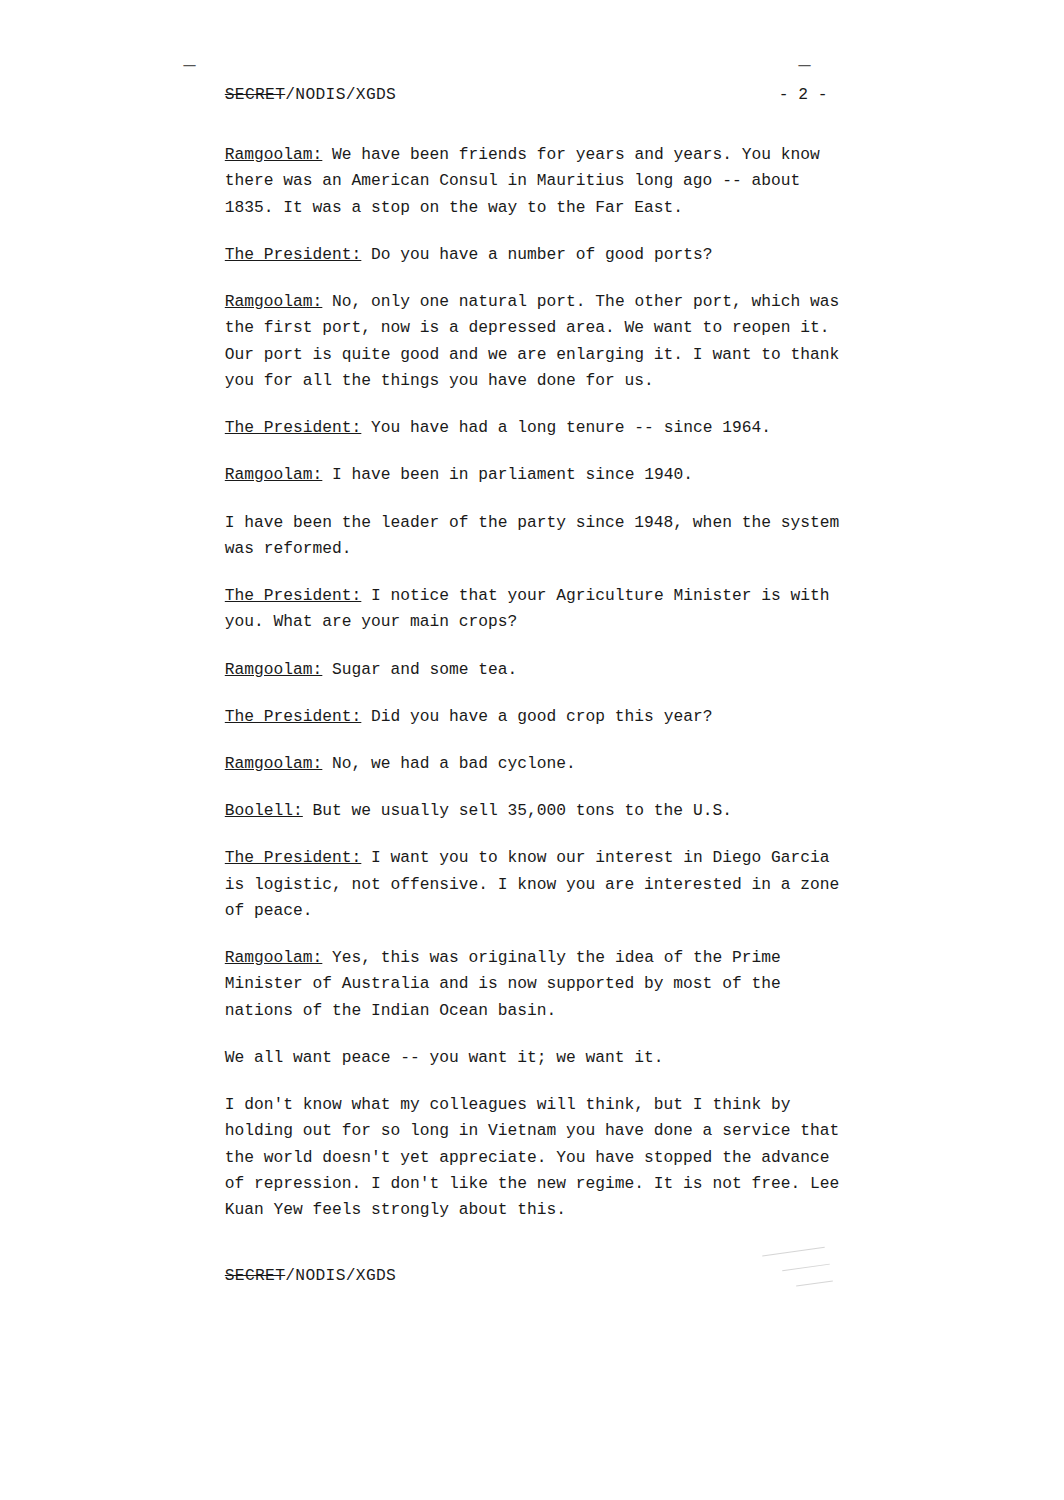—
—
SECRET/NODIS/XGDS
- 2 -
Ramgoolam: We have been friends for years and years. You know there was an American Consul in Mauritius long ago -- about 1835. It was a stop on the way to the Far East.
The President: Do you have a number of good ports?
Ramgoolam: No, only one natural port. The other port, which was the first port, now is a depressed area. We want to reopen it. Our port is quite good and we are enlarging it. I want to thank you for all the things you have done for us.
The President: You have had a long tenure -- since 1964.
Ramgoolam: I have been in parliament since 1940.
I have been the leader of the party since 1948, when the system was reformed.
The President: I notice that your Agriculture Minister is with you. What are your main crops?
Ramgoolam: Sugar and some tea.
The President: Did you have a good crop this year?
Ramgoolam: No, we had a bad cyclone.
Boolell: But we usually sell 35,000 tons to the U.S.
The President: I want you to know our interest in Diego Garcia is logistic, not offensive. I know you are interested in a zone of peace.
Ramgoolam: Yes, this was originally the idea of the Prime Minister of Australia and is now supported by most of the nations of the Indian Ocean basin.
We all want peace -- you want it; we want it.
I don't know what my colleagues will think, but I think by holding out for so long in Vietnam you have done a service that the world doesn't yet appreciate. You have stopped the advance of repression. I don't like the new regime. It is not free. Lee Kuan Yew feels strongly about this.
SECRET/NODIS/XGDS